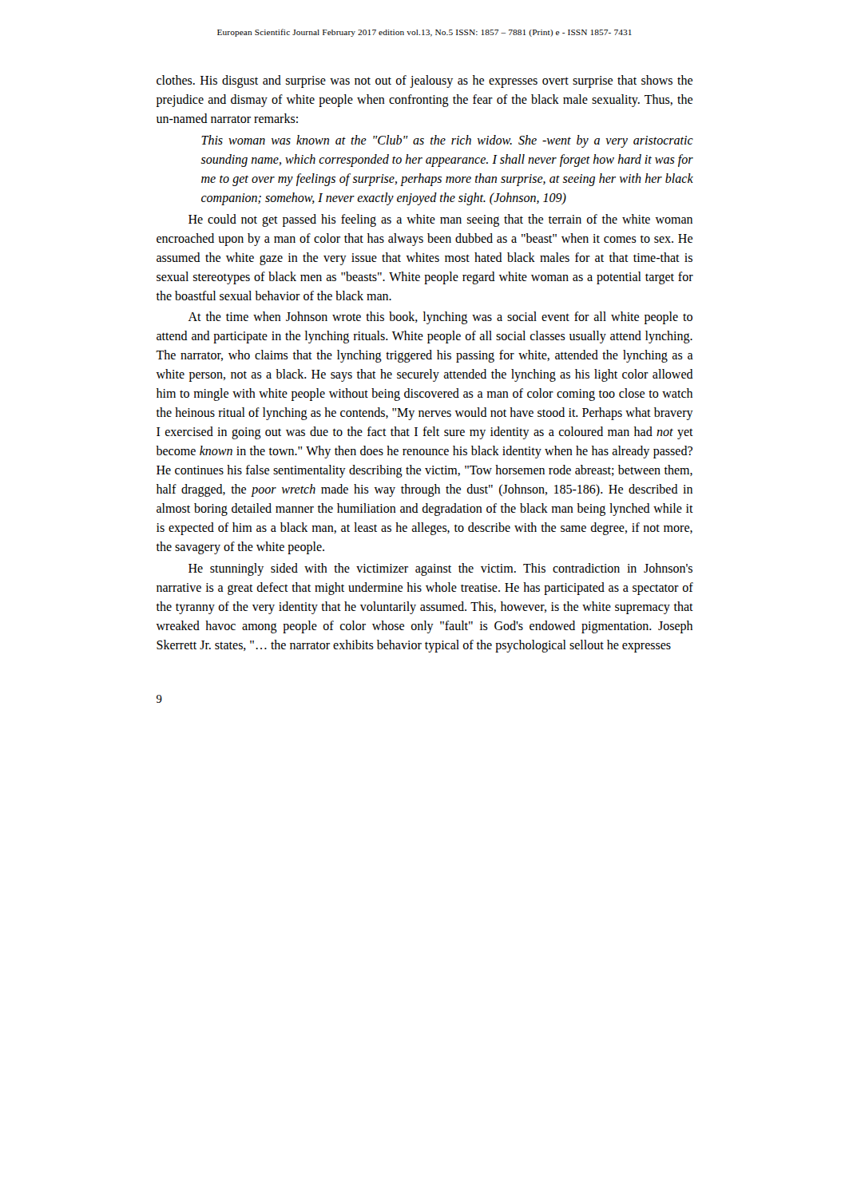European Scientific Journal February 2017 edition vol.13, No.5 ISSN: 1857 – 7881 (Print) e - ISSN 1857- 7431
clothes. His disgust and surprise was not out of jealousy as he expresses overt surprise that shows the prejudice and dismay of white people when confronting the fear of the black male sexuality. Thus, the un-named narrator remarks:
This woman was known at the "Club" as the rich widow. She -went by a very aristocratic sounding name, which corresponded to her appearance. I shall never forget how hard it was for me to get over my feelings of surprise, perhaps more than surprise, at seeing her with her black companion; somehow, I never exactly enjoyed the sight. (Johnson, 109)
He could not get passed his feeling as a white man seeing that the terrain of the white woman encroached upon by a man of color that has always been dubbed as a "beast" when it comes to sex. He assumed the white gaze in the very issue that whites most hated black males for at that time-that is sexual stereotypes of black men as "beasts". White people regard white woman as a potential target for the boastful sexual behavior of the black man.
At the time when Johnson wrote this book, lynching was a social event for all white people to attend and participate in the lynching rituals. White people of all social classes usually attend lynching. The narrator, who claims that the lynching triggered his passing for white, attended the lynching as a white person, not as a black. He says that he securely attended the lynching as his light color allowed him to mingle with white people without being discovered as a man of color coming too close to watch the heinous ritual of lynching as he contends, "My nerves would not have stood it. Perhaps what bravery I exercised in going out was due to the fact that I felt sure my identity as a coloured man had not yet become known in the town." Why then does he renounce his black identity when he has already passed? He continues his false sentimentality describing the victim, "Tow horsemen rode abreast; between them, half dragged, the poor wretch made his way through the dust" (Johnson, 185-186). He described in almost boring detailed manner the humiliation and degradation of the black man being lynched while it is expected of him as a black man, at least as he alleges, to describe with the same degree, if not more, the savagery of the white people.
He stunningly sided with the victimizer against the victim. This contradiction in Johnson's narrative is a great defect that might undermine his whole treatise. He has participated as a spectator of the tyranny of the very identity that he voluntarily assumed. This, however, is the white supremacy that wreaked havoc among people of color whose only "fault" is God's endowed pigmentation. Joseph Skerrett Jr. states, "… the narrator exhibits behavior typical of the psychological sellout he expresses
9